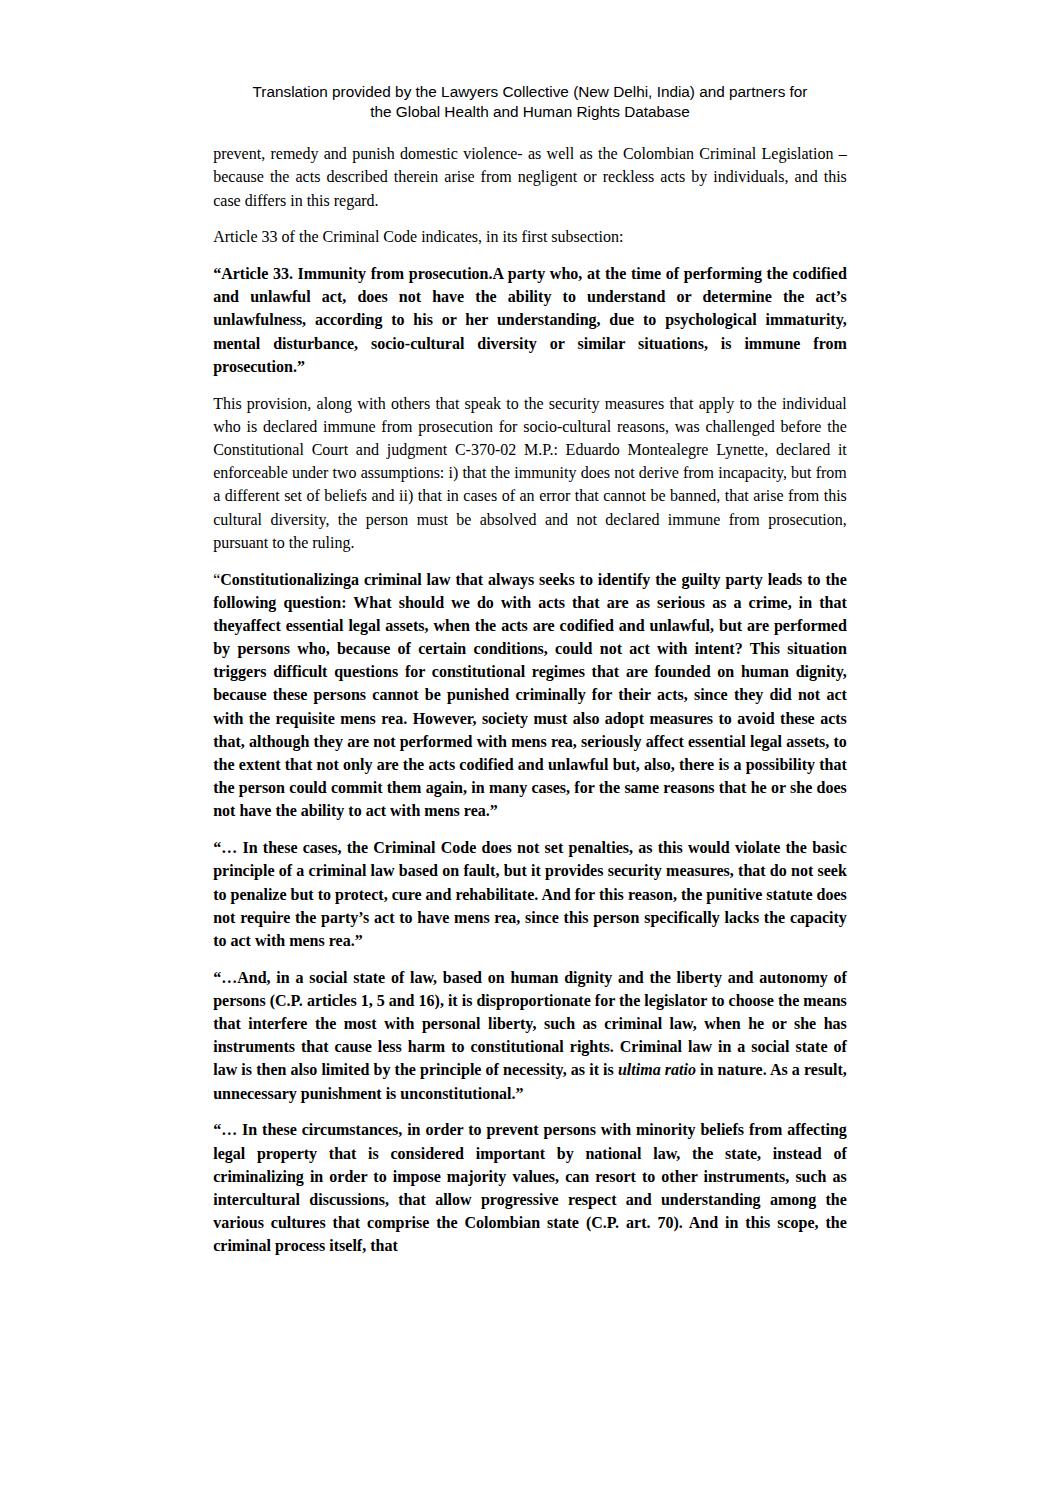Translation provided by the Lawyers Collective (New Delhi, India) and partners for
the Global Health and Human Rights Database
prevent, remedy and punish domestic violence- as well as the Colombian Criminal Legislation – because the acts described therein arise from negligent or reckless acts by individuals, and this case differs in this regard.
Article 33 of the Criminal Code indicates, in its first subsection:
“Article 33. Immunity from prosecution.A party who, at the time of performing the codified and unlawful act, does not have the ability to understand or determine the act’s unlawfulness, according to his or her understanding, due to psychological immaturity, mental disturbance, socio-cultural diversity or similar situations, is immune from prosecution.”
This provision, along with others that speak to the security measures that apply to the individual who is declared immune from prosecution for socio-cultural reasons, was challenged before the Constitutional Court and judgment C-370-02 M.P.: Eduardo Montealegre Lynette, declared it enforceable under two assumptions: i) that the immunity does not derive from incapacity, but from a different set of beliefs and ii) that in cases of an error that cannot be banned, that arise from this cultural diversity, the person must be absolved and not declared immune from prosecution, pursuant to the ruling.
“Constitutionalizinga criminal law that always seeks to identify the guilty party leads to the following question: What should we do with acts that are as serious as a crime, in that theyaffect essential legal assets, when the acts are codified and unlawful, but are performed by persons who, because of certain conditions, could not act with intent? This situation triggers difficult questions for constitutional regimes that are founded on human dignity, because these persons cannot be punished criminally for their acts, since they did not act with the requisite mens rea. However, society must also adopt measures to avoid these acts that, although they are not performed with mens rea, seriously affect essential legal assets, to the extent that not only are the acts codified and unlawful but, also, there is a possibility that the person could commit them again, in many cases, for the same reasons that he or she does not have the ability to act with mens rea.”
“… In these cases, the Criminal Code does not set penalties, as this would violate the basic principle of a criminal law based on fault, but it provides security measures, that do not seek to penalize but to protect, cure and rehabilitate. And for this reason, the punitive statute does not require the party’s act to have mens rea, since this person specifically lacks the capacity to act with mens rea.”
“…And, in a social state of law, based on human dignity and the liberty and autonomy of persons (C.P. articles 1, 5 and 16), it is disproportionate for the legislator to choose the means that interfere the most with personal liberty, such as criminal law, when he or she has instruments that cause less harm to constitutional rights. Criminal law in a social state of law is then also limited by the principle of necessity, as it is ultima ratio in nature. As a result, unnecessary punishment is unconstitutional.”
“… In these circumstances, in order to prevent persons with minority beliefs from affecting legal property that is considered important by national law, the state, instead of criminalizing in order to impose majority values, can resort to other instruments, such as intercultural discussions, that allow progressive respect and understanding among the various cultures that comprise the Colombian state (C.P. art. 70). And in this scope, the criminal process itself, that